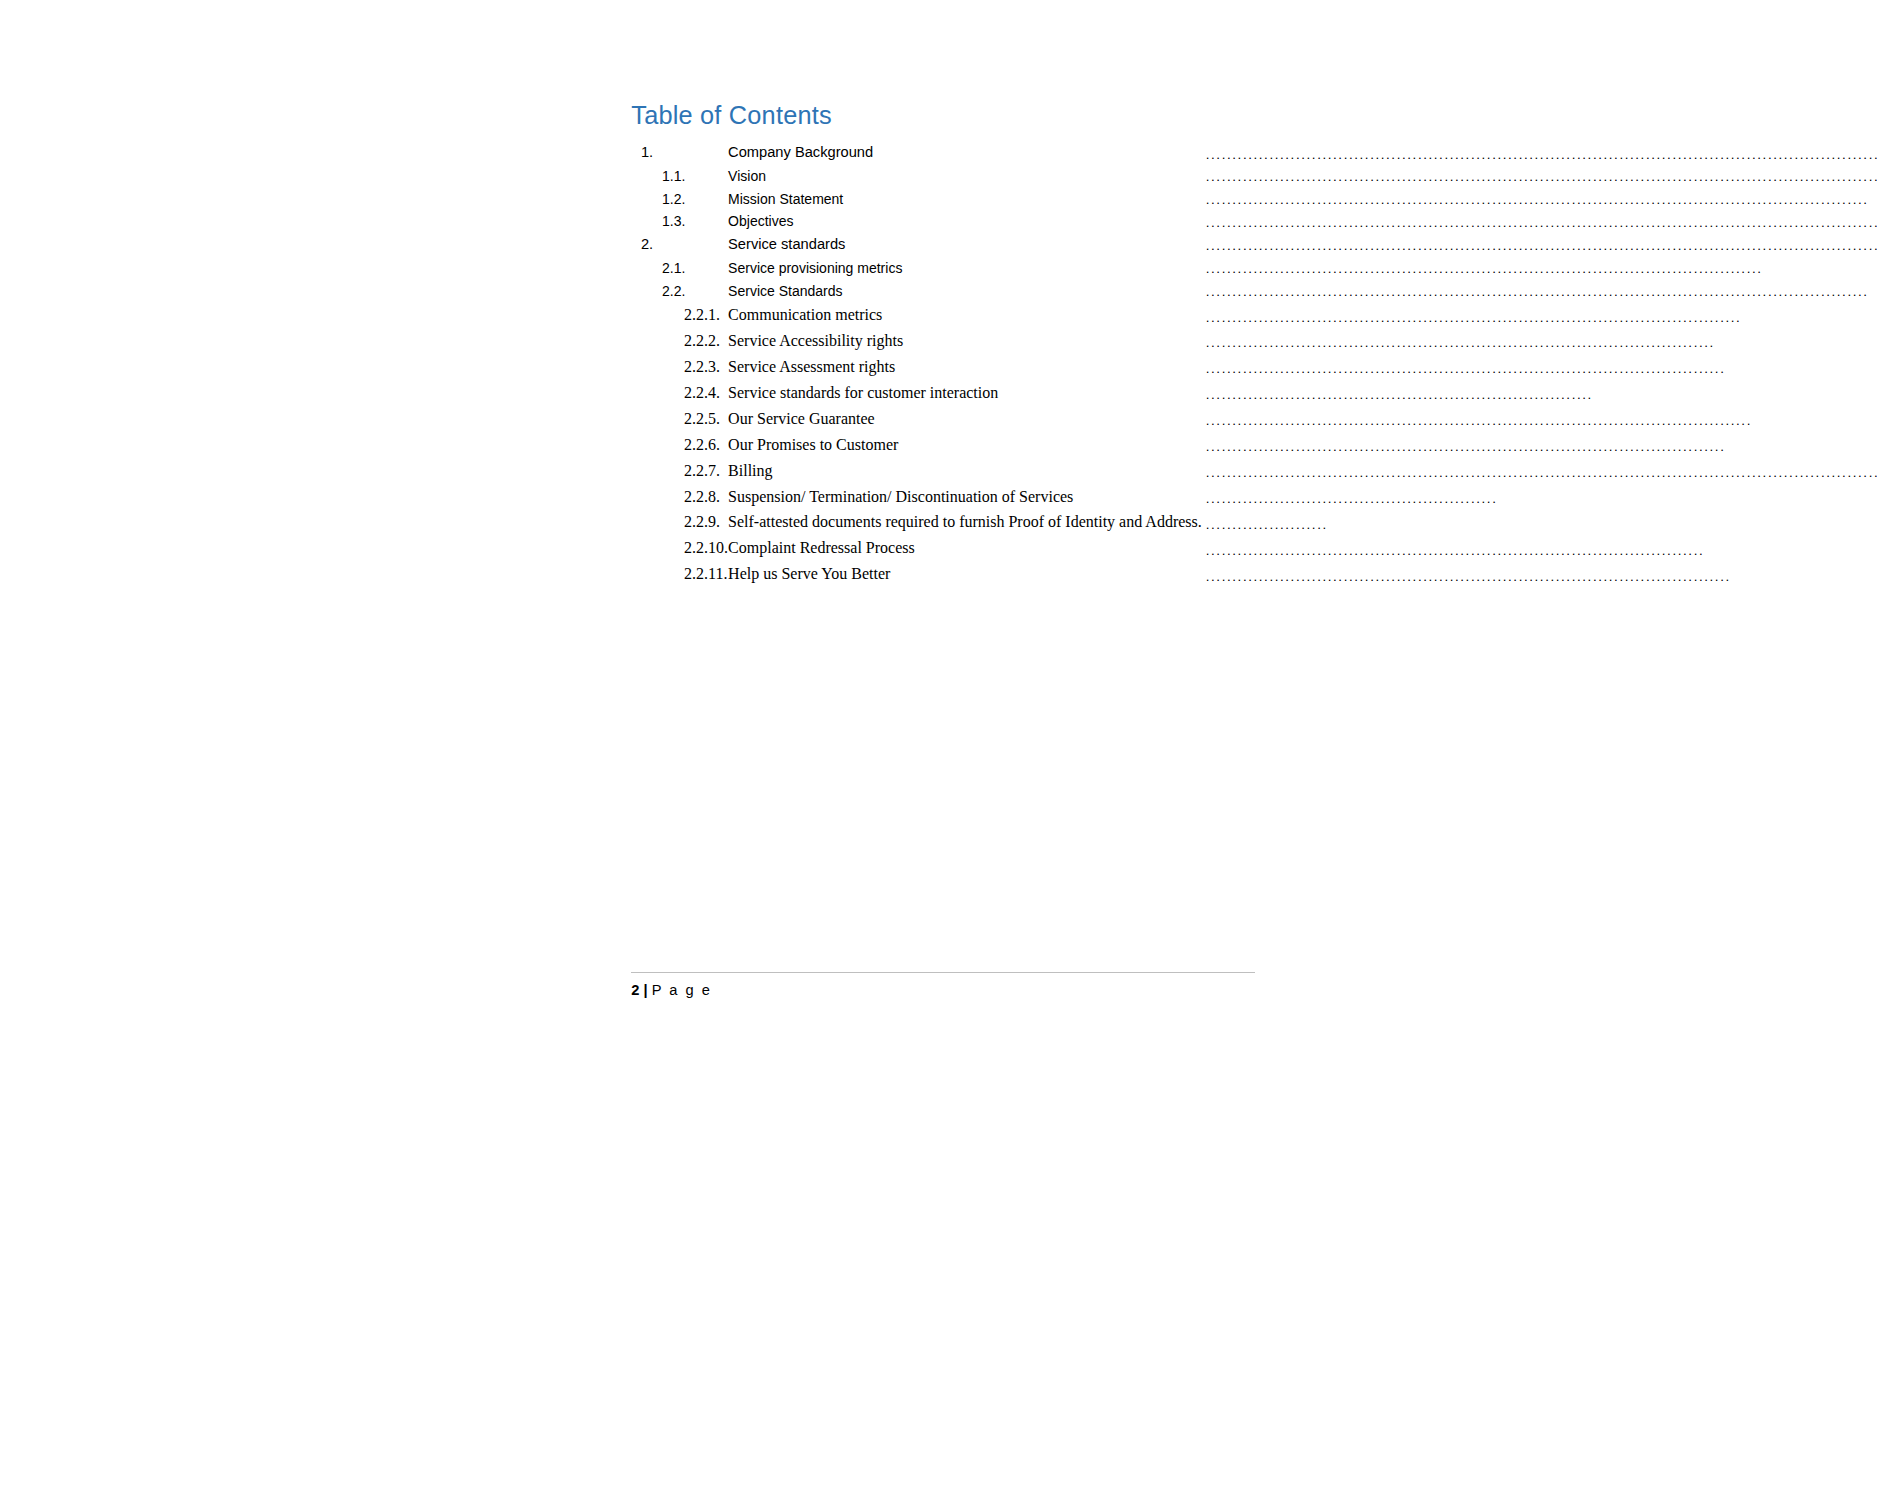Table of Contents
| 1. | Company Background | .................................................................................................................................. | 3 |
| 1.1. | Vision | ................................................................................................................................................. | 3 |
| 1.2. | Mission Statement | ............................................................................................................................. | 3 |
| 1.3. | Objectives | ....................................................................................................................................... | 3 |
| 2. | Service standards | ....................................................................................................................................... | 4 |
| 2.1. | Service provisioning metrics | ......................................................................................................... | 4 |
| 2.2. | Service Standards | ............................................................................................................................. | 20 |
| 2.2.1. | Communication metrics | ..................................................................................................... | 20 |
| 2.2.2. | Service Accessibility rights | ................................................................................................ | 20 |
| 2.2.3. | Service Assessment rights | .................................................................................................. | 21 |
| 2.2.4. | Service standards for customer interaction | ......................................................................... | 21 |
| 2.2.5. | Our Service Guarantee | ....................................................................................................... | 24 |
| 2.2.6. | Our Promises to Customer | .................................................................................................. | 24 |
| 2.2.7. | Billing | ....................................................................................................................................... | 26 |
| 2.2.8. | Suspension/ Termination/ Discontinuation of Services | ....................................................... | 26 |
| 2.2.9. | Self-attested documents required to furnish Proof of Identity and Address. | ....................... | 27 |
| 2.2.10. | Complaint Redressal Process | .............................................................................................. | 27 |
| 2.2.11. | Help us Serve You Better | ................................................................................................... | 28 |
2 | P a g e